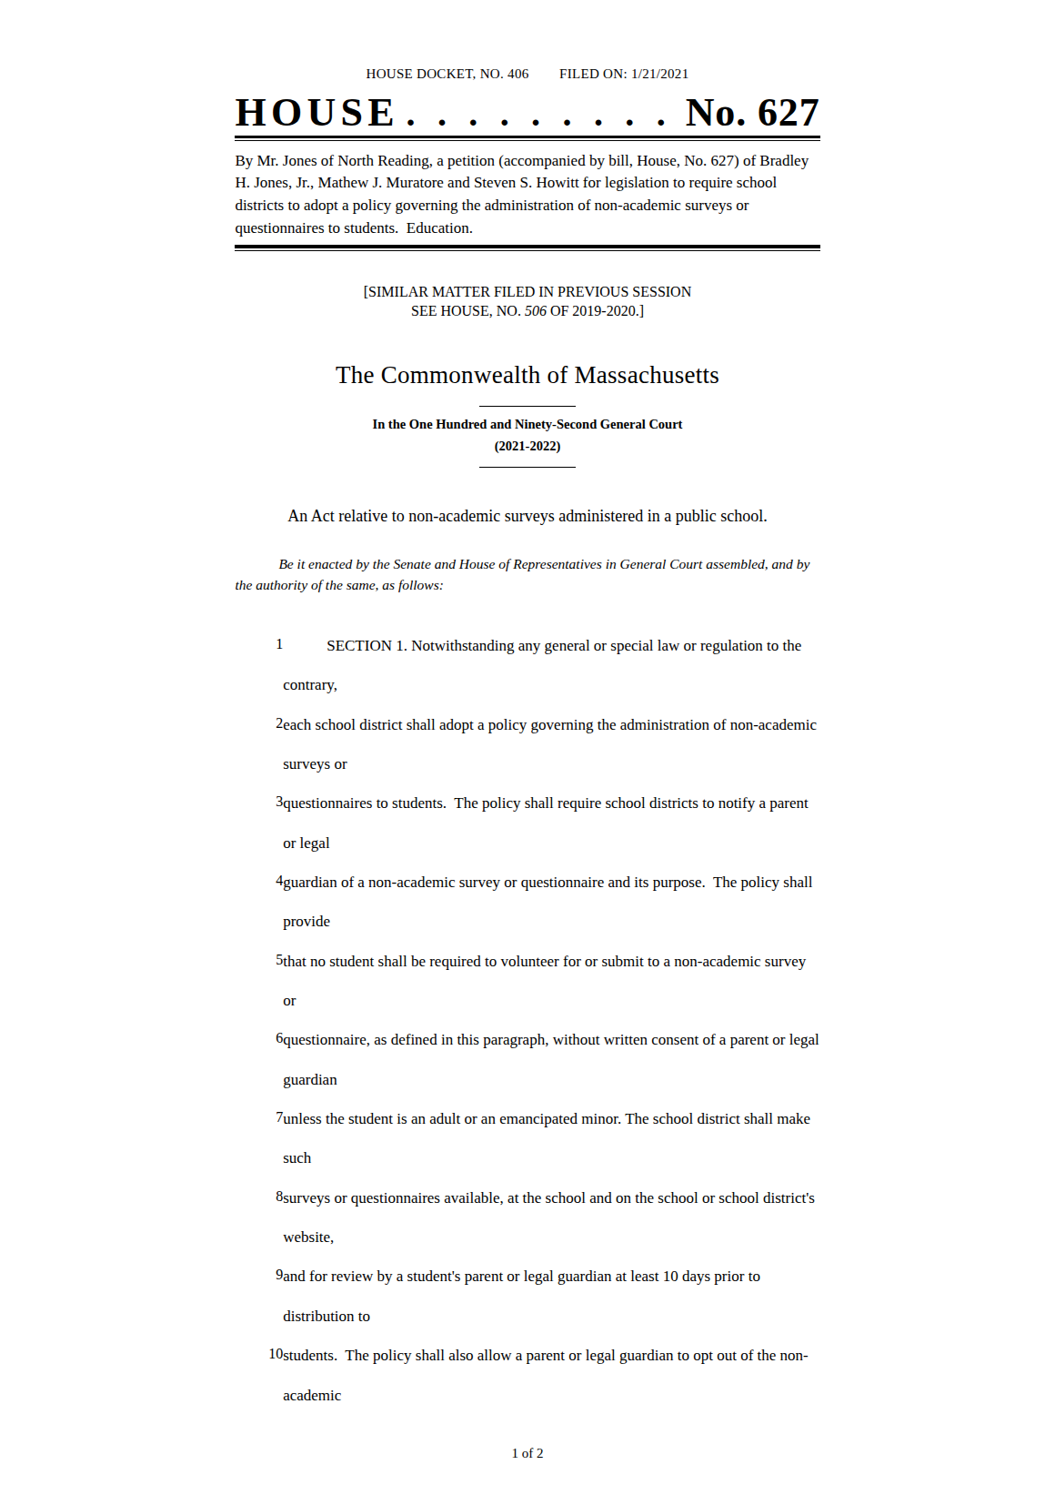HOUSE DOCKET, NO. 406 FILED ON: 1/21/2021
HOUSE . . . . . . . . . . . . . . . No. 627
By Mr. Jones of North Reading, a petition (accompanied by bill, House, No. 627) of Bradley H. Jones, Jr., Mathew J. Muratore and Steven S. Howitt for legislation to require school districts to adopt a policy governing the administration of non-academic surveys or questionnaires to students. Education.
[SIMILAR MATTER FILED IN PREVIOUS SESSION
SEE HOUSE, NO. 506 OF 2019-2020.]
The Commonwealth of Massachusetts
In the One Hundred and Ninety-Second General Court
(2021-2022)
An Act relative to non-academic surveys administered in a public school.
Be it enacted by the Senate and House of Representatives in General Court assembled, and by the authority of the same, as follows:
| 1 | SECTION 1. Notwithstanding any general or special law or regulation to the contrary, |
| 2 | each school district shall adopt a policy governing the administration of non-academic surveys or |
| 3 | questionnaires to students. The policy shall require school districts to notify a parent or legal |
| 4 | guardian of a non-academic survey or questionnaire and its purpose. The policy shall provide |
| 5 | that no student shall be required to volunteer for or submit to a non-academic survey or |
| 6 | questionnaire, as defined in this paragraph, without written consent of a parent or legal guardian |
| 7 | unless the student is an adult or an emancipated minor. The school district shall make such |
| 8 | surveys or questionnaires available, at the school and on the school or school district's website, |
| 9 | and for review by a student's parent or legal guardian at least 10 days prior to distribution to |
| 10 | students. The policy shall also allow a parent or legal guardian to opt out of the non-academic |
1 of 2